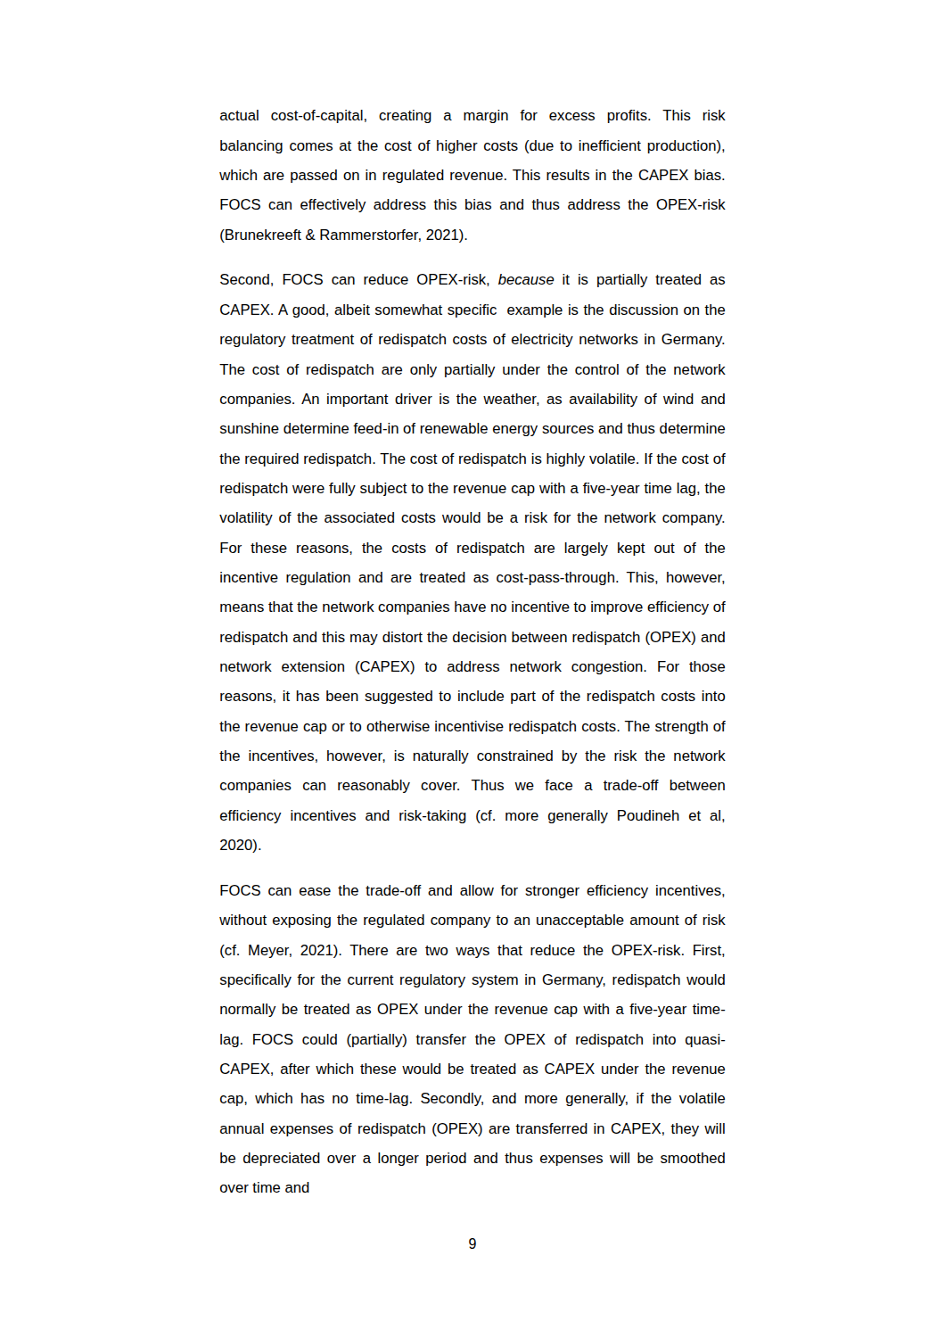actual cost-of-capital, creating a margin for excess profits. This risk balancing comes at the cost of higher costs (due to inefficient production), which are passed on in regulated revenue. This results in the CAPEX bias. FOCS can effectively address this bias and thus address the OPEX-risk (Brunekreeft & Rammerstorfer, 2021).
Second, FOCS can reduce OPEX-risk, because it is partially treated as CAPEX. A good, albeit somewhat specific example is the discussion on the regulatory treatment of redispatch costs of electricity networks in Germany. The cost of redispatch are only partially under the control of the network companies. An important driver is the weather, as availability of wind and sunshine determine feed-in of renewable energy sources and thus determine the required redispatch. The cost of redispatch is highly volatile. If the cost of redispatch were fully subject to the revenue cap with a five-year time lag, the volatility of the associated costs would be a risk for the network company. For these reasons, the costs of redispatch are largely kept out of the incentive regulation and are treated as cost-pass-through. This, however, means that the network companies have no incentive to improve efficiency of redispatch and this may distort the decision between redispatch (OPEX) and network extension (CAPEX) to address network congestion. For those reasons, it has been suggested to include part of the redispatch costs into the revenue cap or to otherwise incentivise redispatch costs. The strength of the incentives, however, is naturally constrained by the risk the network companies can reasonably cover. Thus we face a trade-off between efficiency incentives and risk-taking (cf. more generally Poudineh et al, 2020).
FOCS can ease the trade-off and allow for stronger efficiency incentives, without exposing the regulated company to an unacceptable amount of risk (cf. Meyer, 2021). There are two ways that reduce the OPEX-risk. First, specifically for the current regulatory system in Germany, redispatch would normally be treated as OPEX under the revenue cap with a five-year time-lag. FOCS could (partially) transfer the OPEX of redispatch into quasi-CAPEX, after which these would be treated as CAPEX under the revenue cap, which has no time-lag. Secondly, and more generally, if the volatile annual expenses of redispatch (OPEX) are transferred in CAPEX, they will be depreciated over a longer period and thus expenses will be smoothed over time and
9